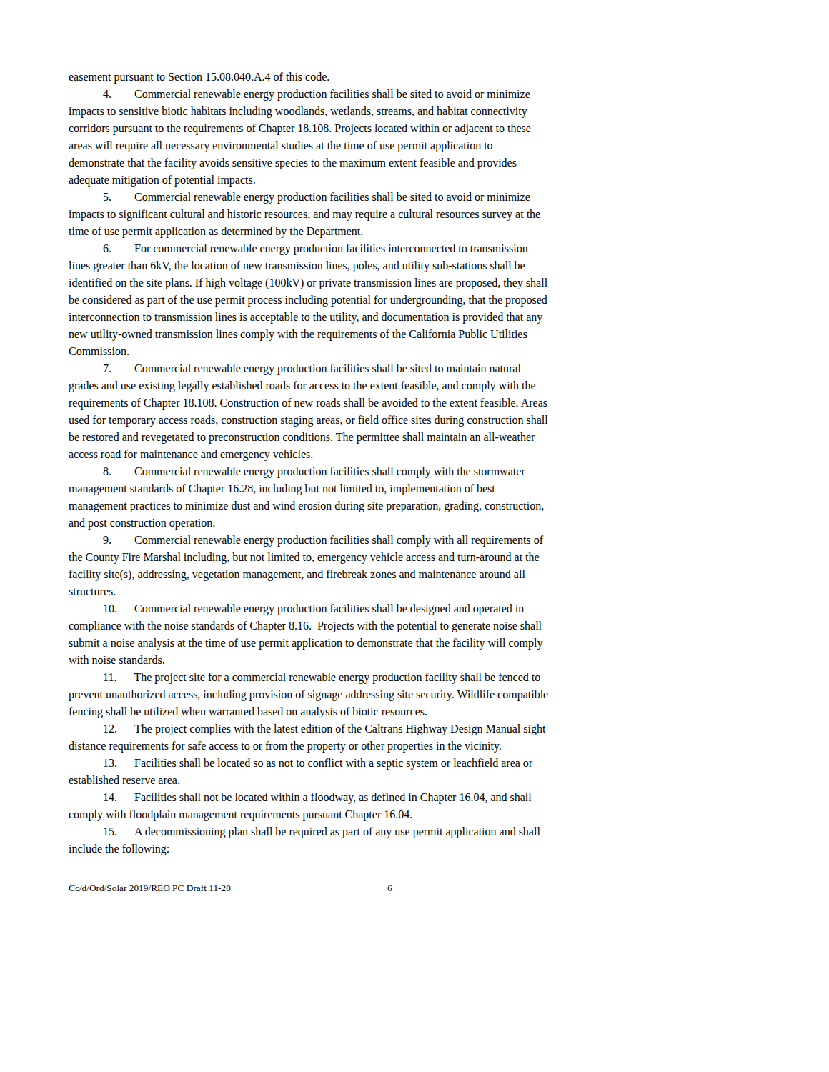easement pursuant to Section 15.08.040.A.4 of this code.
4. Commercial renewable energy production facilities shall be sited to avoid or minimize impacts to sensitive biotic habitats including woodlands, wetlands, streams, and habitat connectivity corridors pursuant to the requirements of Chapter 18.108. Projects located within or adjacent to these areas will require all necessary environmental studies at the time of use permit application to demonstrate that the facility avoids sensitive species to the maximum extent feasible and provides adequate mitigation of potential impacts.
5. Commercial renewable energy production facilities shall be sited to avoid or minimize impacts to significant cultural and historic resources, and may require a cultural resources survey at the time of use permit application as determined by the Department.
6. For commercial renewable energy production facilities interconnected to transmission lines greater than 6kV, the location of new transmission lines, poles, and utility sub-stations shall be identified on the site plans. If high voltage (100kV) or private transmission lines are proposed, they shall be considered as part of the use permit process including potential for undergrounding, that the proposed interconnection to transmission lines is acceptable to the utility, and documentation is provided that any new utility-owned transmission lines comply with the requirements of the California Public Utilities Commission.
7. Commercial renewable energy production facilities shall be sited to maintain natural grades and use existing legally established roads for access to the extent feasible, and comply with the requirements of Chapter 18.108. Construction of new roads shall be avoided to the extent feasible. Areas used for temporary access roads, construction staging areas, or field office sites during construction shall be restored and revegetated to preconstruction conditions. The permittee shall maintain an all-weather access road for maintenance and emergency vehicles.
8. Commercial renewable energy production facilities shall comply with the stormwater management standards of Chapter 16.28, including but not limited to, implementation of best management practices to minimize dust and wind erosion during site preparation, grading, construction, and post construction operation.
9. Commercial renewable energy production facilities shall comply with all requirements of the County Fire Marshal including, but not limited to, emergency vehicle access and turn-around at the facility site(s), addressing, vegetation management, and firebreak zones and maintenance around all structures.
10. Commercial renewable energy production facilities shall be designed and operated in compliance with the noise standards of Chapter 8.16. Projects with the potential to generate noise shall submit a noise analysis at the time of use permit application to demonstrate that the facility will comply with noise standards.
11. The project site for a commercial renewable energy production facility shall be fenced to prevent unauthorized access, including provision of signage addressing site security. Wildlife compatible fencing shall be utilized when warranted based on analysis of biotic resources.
12. The project complies with the latest edition of the Caltrans Highway Design Manual sight distance requirements for safe access to or from the property or other properties in the vicinity.
13. Facilities shall be located so as not to conflict with a septic system or leachfield area or established reserve area.
14. Facilities shall not be located within a floodway, as defined in Chapter 16.04, and shall comply with floodplain management requirements pursuant Chapter 16.04.
15. A decommissioning plan shall be required as part of any use permit application and shall include the following:
Cc/d/Ord/Solar 2019/REO PC Draft 11-20 6